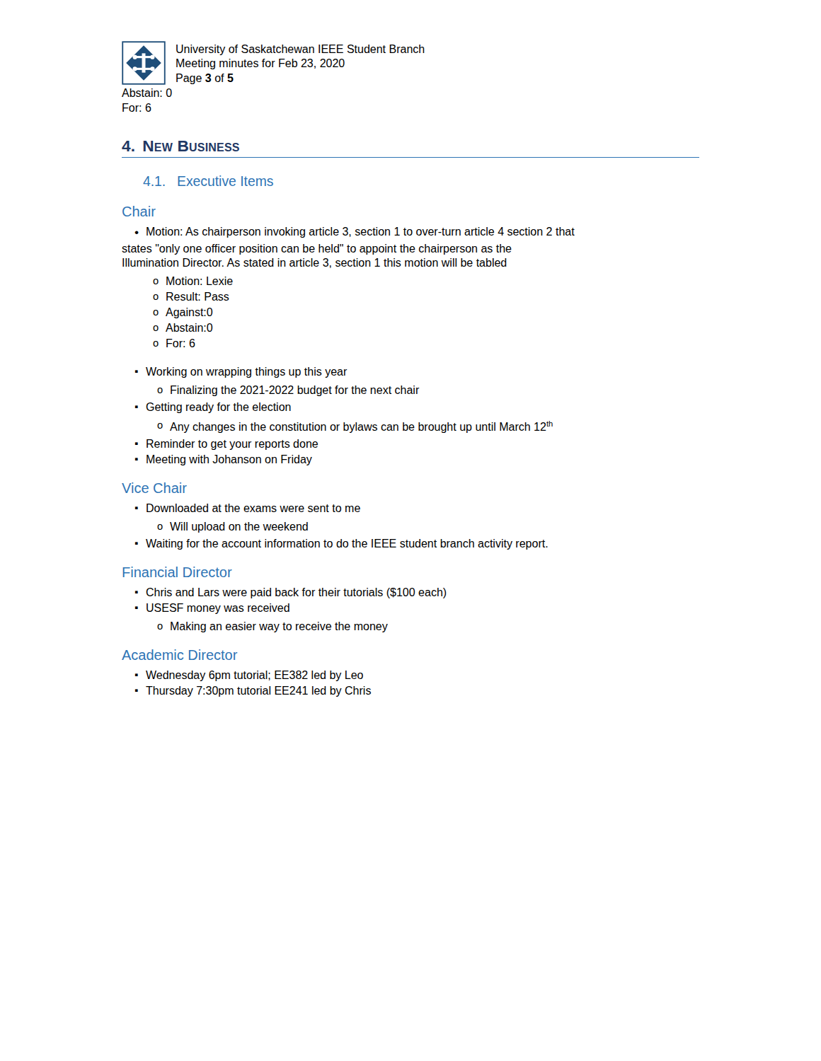University of Saskatchewan IEEE Student Branch
Meeting minutes for Feb 23, 2020
Page 3 of 5
Abstain: 0
For: 6
4. New Business
4.1. Executive Items
Chair
Motion: As chairperson invoking article 3, section 1 to over-turn article 4 section 2 that
states "only one officer position can be held" to appoint the chairperson as the
Illumination Director. As stated in article 3, section 1 this motion will be tabled
Motion: Lexie
Result: Pass
Against:0
Abstain:0
For: 6
Working on wrapping things up this year
Finalizing the 2021-2022 budget for the next chair
Getting ready for the election
Any changes in the constitution or bylaws can be brought up until March 12th
Reminder to get your reports done
Meeting with Johanson on Friday
Vice Chair
Downloaded at the exams were sent to me
Will upload on the weekend
Waiting for the account information to do the IEEE student branch activity report.
Financial Director
Chris and Lars were paid back for their tutorials ($100 each)
USESF money was received
Making an easier way to receive the money
Academic Director
Wednesday 6pm tutorial; EE382 led by Leo
Thursday 7:30pm tutorial EE241 led by Chris